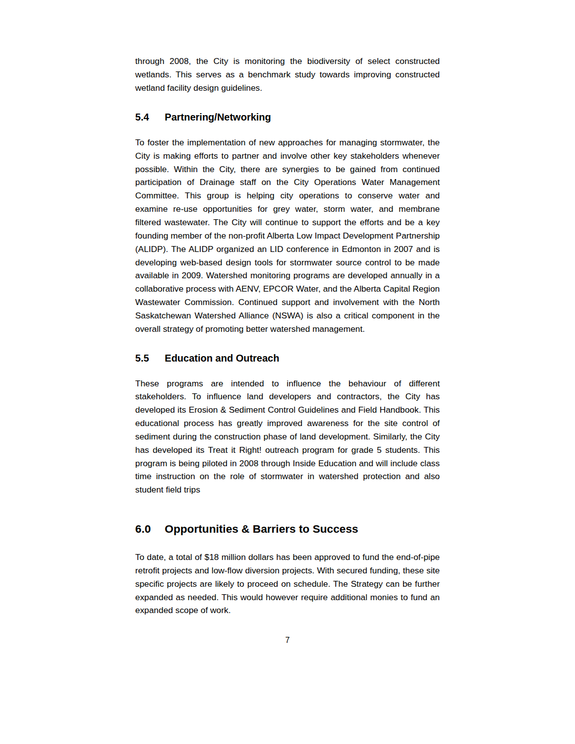through 2008, the City is monitoring the biodiversity of select constructed wetlands. This serves as a benchmark study towards improving constructed wetland facility design guidelines.
5.4 Partnering/Networking
To foster the implementation of new approaches for managing stormwater, the City is making efforts to partner and involve other key stakeholders whenever possible. Within the City, there are synergies to be gained from continued participation of Drainage staff on the City Operations Water Management Committee. This group is helping city operations to conserve water and examine re-use opportunities for grey water, storm water, and membrane filtered wastewater. The City will continue to support the efforts and be a key founding member of the non-profit Alberta Low Impact Development Partnership (ALIDP). The ALIDP organized an LID conference in Edmonton in 2007 and is developing web-based design tools for stormwater source control to be made available in 2009. Watershed monitoring programs are developed annually in a collaborative process with AENV, EPCOR Water, and the Alberta Capital Region Wastewater Commission. Continued support and involvement with the North Saskatchewan Watershed Alliance (NSWA) is also a critical component in the overall strategy of promoting better watershed management.
5.5 Education and Outreach
These programs are intended to influence the behaviour of different stakeholders. To influence land developers and contractors, the City has developed its Erosion & Sediment Control Guidelines and Field Handbook. This educational process has greatly improved awareness for the site control of sediment during the construction phase of land development. Similarly, the City has developed its Treat it Right! outreach program for grade 5 students. This program is being piloted in 2008 through Inside Education and will include class time instruction on the role of stormwater in watershed protection and also student field trips
6.0 Opportunities & Barriers to Success
To date, a total of $18 million dollars has been approved to fund the end-of-pipe retrofit projects and low-flow diversion projects. With secured funding, these site specific projects are likely to proceed on schedule. The Strategy can be further expanded as needed. This would however require additional monies to fund an expanded scope of work.
7